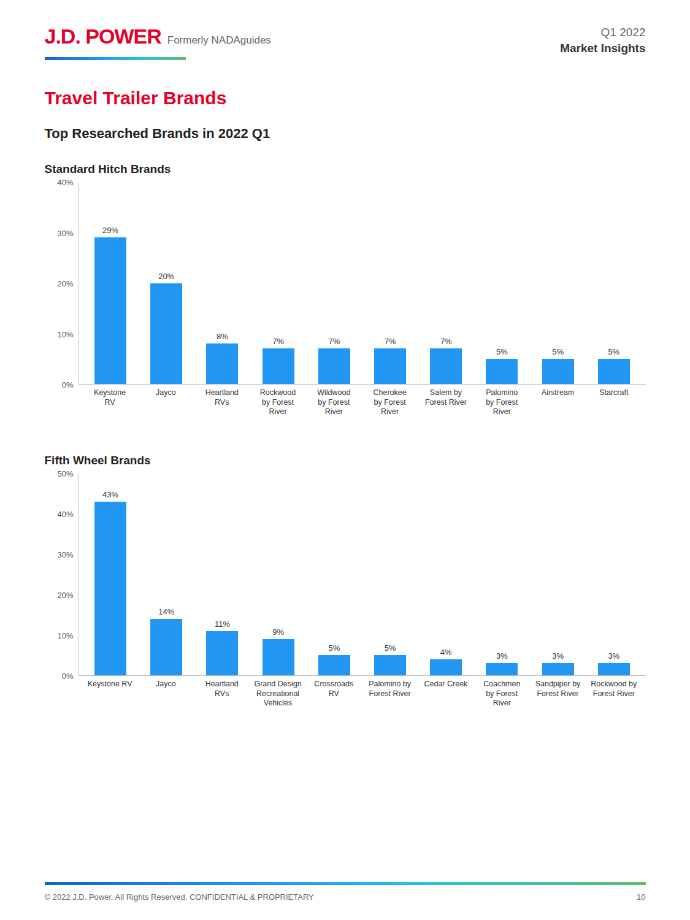J.D. POWER Formerly NADAguides
Q1 2022
Market Insights
Travel Trailer Brands
Top Researched Brands in 2022 Q1
Standard Hitch Brands
40% 30% 20% 10% 0%
29%
20%
8%
7%
7%
7%
7%
5%
5%
5%
Keystone
RV
Jayco
Heartland
RVs
Rockwood
by Forest
River
Wildwood
by Forest
River
Cherokee
by Forest
River
Salem by
Forest River
Palomino
by Forest
River
Airstream
Starcraft
Fifth Wheel Brands
50% 40% 30% 20% 10% 0%
43%
14%
11%
9%
5%
5%
4%
3%
3%
3%
Keystone RV
Jayco
Heartland
RVs
Grand Design
Recreational
Vehicles
Crossroads
RV
Palomino by
Forest River
Cedar Creek
Coachmen
by Forest
River
Sandpiper by
Forest River
Rockwood by
Forest River
© 2022 J.D. Power. All Rights Reserved. CONFIDENTIAL & PROPRIETARY 10